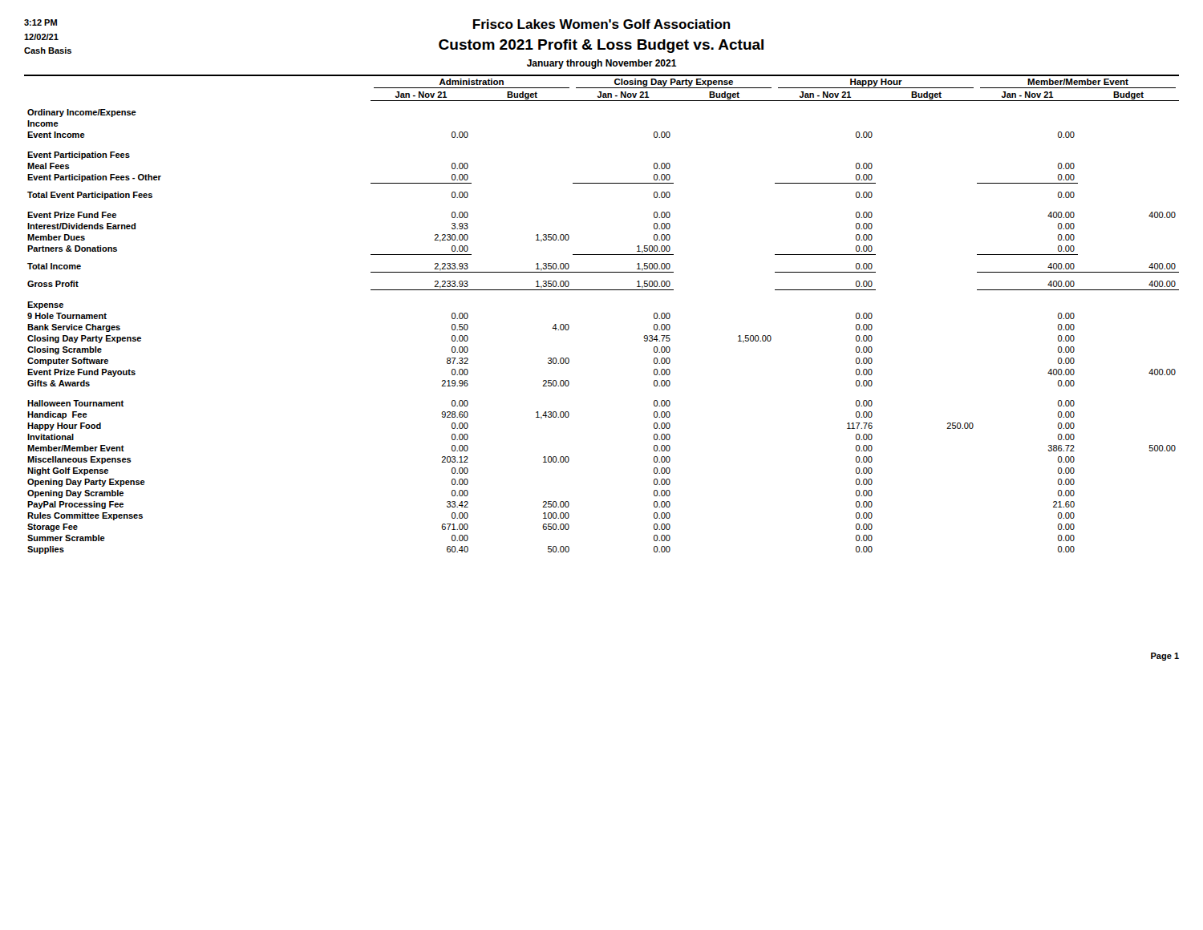3:12 PM
12/02/21
Cash Basis
Frisco Lakes Women's Golf Association
Custom 2021 Profit & Loss Budget vs. Actual
January through November 2021
| | Administration | Closing Day Party Expense | Happy Hour | Member/Member Event |
| --- | --- | --- | --- | --- |
| | Jan - Nov 21 | Budget | Jan - Nov 21 | Budget | Jan - Nov 21 | Budget | Jan - Nov 21 | Budget |
| Ordinary Income/Expense | |
| Income | |
| Event Income | 0.00 | | 0.00 | | 0.00 | | 0.00 | |
| Event Participation Fees | |
| Meal Fees | 0.00 | | 0.00 | | 0.00 | | 0.00 | |
| Event Participation Fees - Other | 0.00 | | 0.00 | | 0.00 | | 0.00 | |
| Total Event Participation Fees | 0.00 | | 0.00 | | 0.00 | | 0.00 | |
| Event Prize Fund Fee | 0.00 | | 0.00 | | 0.00 | | 400.00 | 400.00 |
| Interest/Dividends Earned | 3.93 | | 0.00 | | 0.00 | | 0.00 | |
| Member Dues | 2,230.00 | 1,350.00 | 0.00 | | 0.00 | | 0.00 | |
| Partners & Donations | 0.00 | | 1,500.00 | | 0.00 | | 0.00 | |
| Total Income | 2,233.93 | 1,350.00 | 1,500.00 | | 0.00 | | 400.00 | 400.00 |
| Gross Profit | 2,233.93 | 1,350.00 | 1,500.00 | | 0.00 | | 400.00 | 400.00 |
| Expense | |
| 9 Hole Tournament | 0.00 | | 0.00 | | 0.00 | | 0.00 | |
| Bank Service Charges | 0.50 | 4.00 | 0.00 | | 0.00 | | 0.00 | |
| Closing Day Party Expense | 0.00 | | 934.75 | 1,500.00 | 0.00 | | 0.00 | |
| Closing Scramble | 0.00 | | 0.00 | | 0.00 | | 0.00 | |
| Computer Software | 87.32 | 30.00 | 0.00 | | 0.00 | | 0.00 | |
| Event Prize Fund Payouts | 0.00 | | 0.00 | | 0.00 | | 400.00 | 400.00 |
| Gifts & Awards | 219.96 | 250.00 | 0.00 | | 0.00 | | 0.00 | |
| Halloween Tournament | 0.00 | | 0.00 | | 0.00 | | 0.00 | |
| Handicap Fee | 928.60 | 1,430.00 | 0.00 | | 0.00 | | 0.00 | |
| Happy Hour Food | 0.00 | | 0.00 | | 117.76 | 250.00 | 0.00 | |
| Invitational | 0.00 | | 0.00 | | 0.00 | | 0.00 | |
| Member/Member Event | 0.00 | | 0.00 | | 0.00 | | 386.72 | 500.00 |
| Miscellaneous Expenses | 203.12 | 100.00 | 0.00 | | 0.00 | | 0.00 | |
| Night Golf Expense | 0.00 | | 0.00 | | 0.00 | | 0.00 | |
| Opening Day Party Expense | 0.00 | | 0.00 | | 0.00 | | 0.00 | |
| Opening Day Scramble | 0.00 | | 0.00 | | 0.00 | | 0.00 | |
| PayPal Processing Fee | 33.42 | 250.00 | 0.00 | | 0.00 | | 21.60 | |
| Rules Committee Expenses | 0.00 | 100.00 | 0.00 | | 0.00 | | 0.00 | |
| Storage Fee | 671.00 | 650.00 | 0.00 | | 0.00 | | 0.00 | |
| Summer Scramble | 0.00 | | 0.00 | | 0.00 | | 0.00 | |
| Supplies | 60.40 | 50.00 | 0.00 | | 0.00 | | 0.00 | |
Page 1